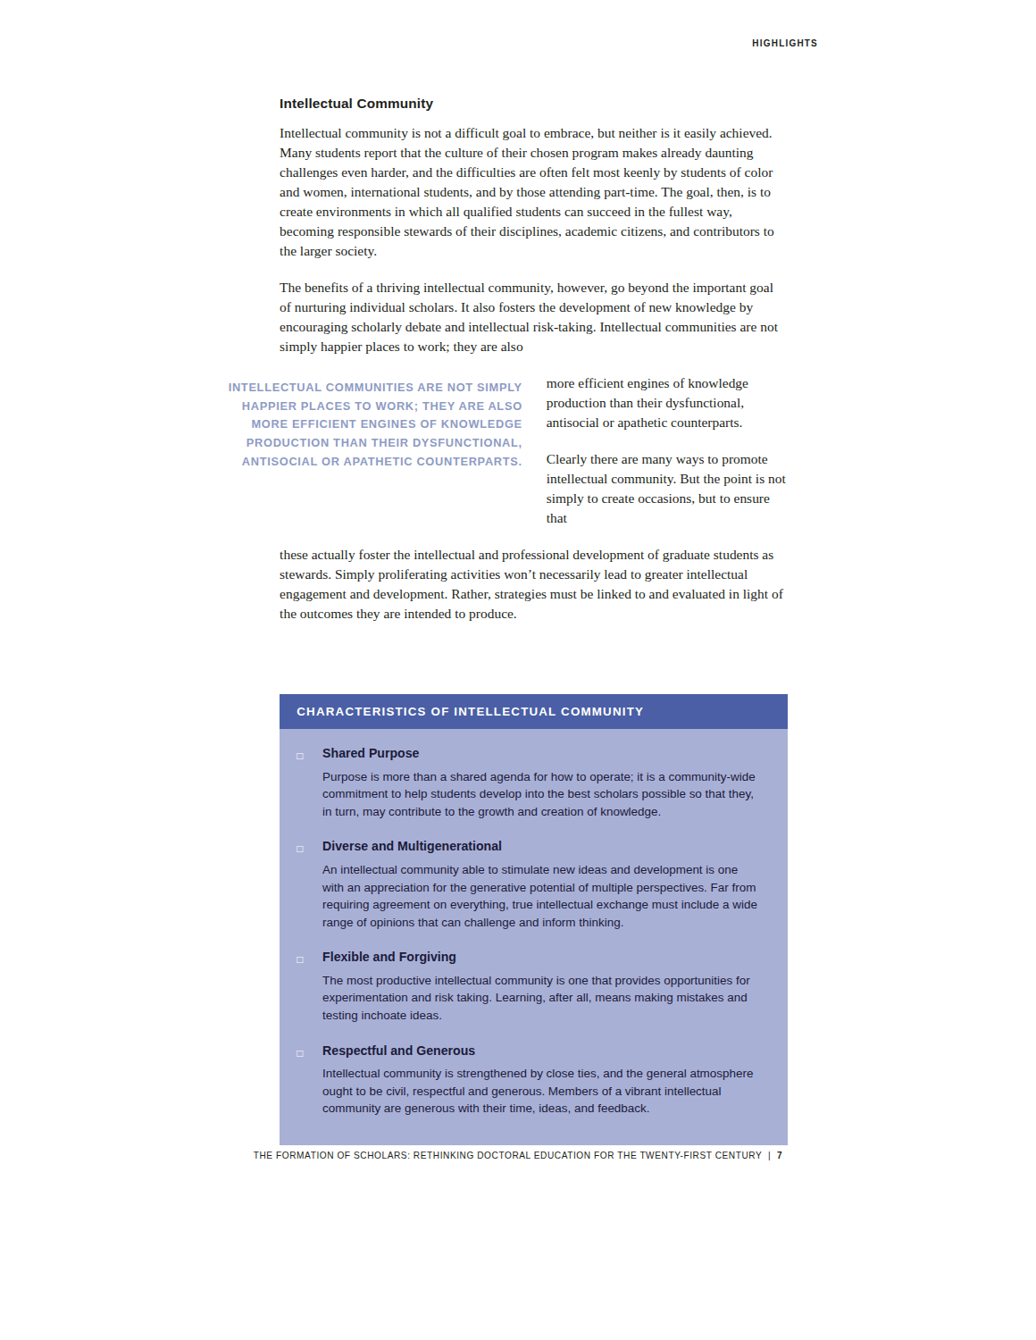HIGHLIGHTS
Intellectual Community
Intellectual community is not a difficult goal to embrace, but neither is it easily achieved. Many students report that the culture of their chosen program makes already daunting challenges even harder, and the difficulties are often felt most keenly by students of color and women, international students, and by those attending part-time. The goal, then, is to create environments in which all qualified students can succeed in the fullest way, becoming responsible stewards of their disciplines, academic citizens, and contributors to the larger society.
The benefits of a thriving intellectual community, however, go beyond the important goal of nurturing individual scholars. It also fosters the development of new knowledge by encouraging scholarly debate and intellectual risk-taking. Intellectual communities are not simply happier places to work; they are also
Intellectual communities are not simply happier places to work; they are also more efficient engines of knowledge production than their dysfunctional, antisocial or apathetic counterparts.
more efficient engines of knowledge production than their dysfunctional, antisocial or apathetic counterparts.
Clearly there are many ways to promote intellectual community. But the point is not simply to create occasions, but to ensure that
these actually foster the intellectual and professional development of graduate students as stewards. Simply proliferating activities won’t necessarily lead to greater intellectual engagement and development. Rather, strategies must be linked to and evaluated in light of the outcomes they are intended to produce.
Characteristics of Intellectual Community
□
Shared Purpose
Purpose is more than a shared agenda for how to operate; it is a community-wide commitment to help students develop into the best scholars possible so that they, in turn, may contribute to the growth and creation of knowledge.
□
Diverse and Multigenerational
An intellectual community able to stimulate new ideas and development is one with an appreciation for the generative potential of multiple perspectives. Far from requiring agreement on everything, true intellectual exchange must include a wide range of opinions that can challenge and inform thinking.
□
Flexible and Forgiving
The most productive intellectual community is one that provides opportunities for experimentation and risk taking. Learning, after all, means making mistakes and testing inchoate ideas.
□
Respectful and Generous
Intellectual community is strengthened by close ties, and the general atmosphere ought to be civil, respectful and generous. Members of a vibrant intellectual community are generous with their time, ideas, and feedback.
The Formation of Scholars: Rethinking Doctoral Education for the Twenty-First Century | 7